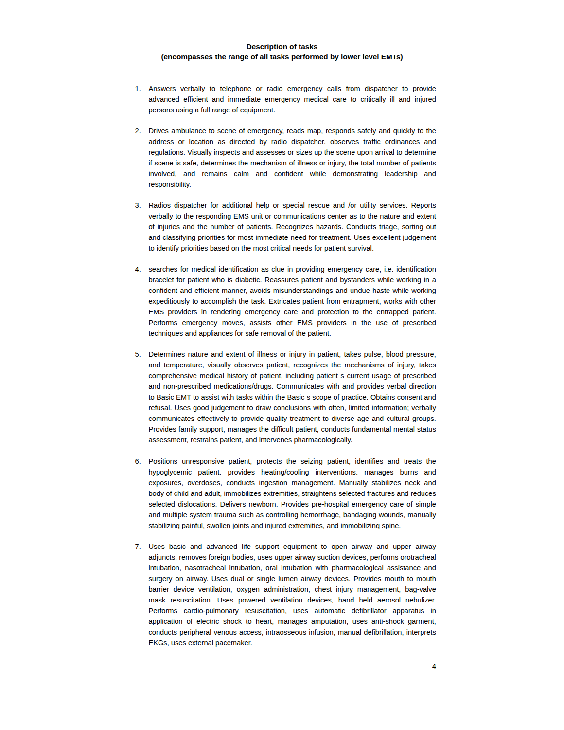Description of tasks (encompasses the range of all tasks performed by lower level EMTs)
Answers verbally to telephone or radio emergency calls from dispatcher to provide advanced efficient and immediate emergency medical care to critically ill and injured persons using a full range of equipment.
Drives ambulance to scene of emergency, reads map, responds safely and quickly to the address or location as directed by radio dispatcher. observes traffic ordinances and regulations. Visually inspects and assesses or sizes up the scene upon arrival to determine if scene is safe, determines the mechanism of illness or injury, the total number of patients involved, and remains calm and confident while demonstrating leadership and responsibility.
Radios dispatcher for additional help or special rescue and /or utility services. Reports verbally to the responding EMS unit or communications center as to the nature and extent of injuries and the number of patients. Recognizes hazards. Conducts triage, sorting out and classifying priorities for most immediate need for treatment. Uses excellent judgement to identify priorities based on the most critical needs for patient survival.
searches for medical identification as clue in providing emergency care, i.e. identification bracelet for patient who is diabetic. Reassures patient and bystanders while working in a confident and efficient manner, avoids misunderstandings and undue haste while working expeditiously to accomplish the task. Extricates patient from entrapment, works with other EMS providers in rendering emergency care and protection to the entrapped patient. Performs emergency moves, assists other EMS providers in the use of prescribed techniques and appliances for safe removal of the patient.
Determines nature and extent of illness or injury in patient, takes pulse, blood pressure, and temperature, visually observes patient, recognizes the mechanisms of injury, takes comprehensive medical history of patient, including patient s current usage of prescribed and non-prescribed medications/drugs. Communicates with and provides verbal direction to Basic EMT to assist with tasks within the Basic s scope of practice. Obtains consent and refusal. Uses good judgement to draw conclusions with often, limited information; verbally communicates effectively to provide quality treatment to diverse age and cultural groups. Provides family support, manages the difficult patient, conducts fundamental mental status assessment, restrains patient, and intervenes pharmacologically.
Positions unresponsive patient, protects the seizing patient, identifies and treats the hypoglycemic patient, provides heating/cooling interventions, manages burns and exposures, overdoses, conducts ingestion management. Manually stabilizes neck and body of child and adult, immobilizes extremities, straightens selected fractures and reduces selected dislocations. Delivers newborn. Provides pre-hospital emergency care of simple and multiple system trauma such as controlling hemorrhage, bandaging wounds, manually stabilizing painful, swollen joints and injured extremities, and immobilizing spine.
Uses basic and advanced life support equipment to open airway and upper airway adjuncts, removes foreign bodies, uses upper airway suction devices, performs orotracheal intubation, nasotracheal intubation, oral intubation with pharmacological assistance and surgery on airway. Uses dual or single lumen airway devices. Provides mouth to mouth barrier device ventilation, oxygen administration, chest injury management, bag-valve mask resuscitation. Uses powered ventilation devices, hand held aerosol nebulizer. Performs cardio-pulmonary resuscitation, uses automatic defibrillator apparatus in application of electric shock to heart, manages amputation, uses anti-shock garment, conducts peripheral venous access, intraosseous infusion, manual defibrillation, interprets EKGs, uses external pacemaker.
4